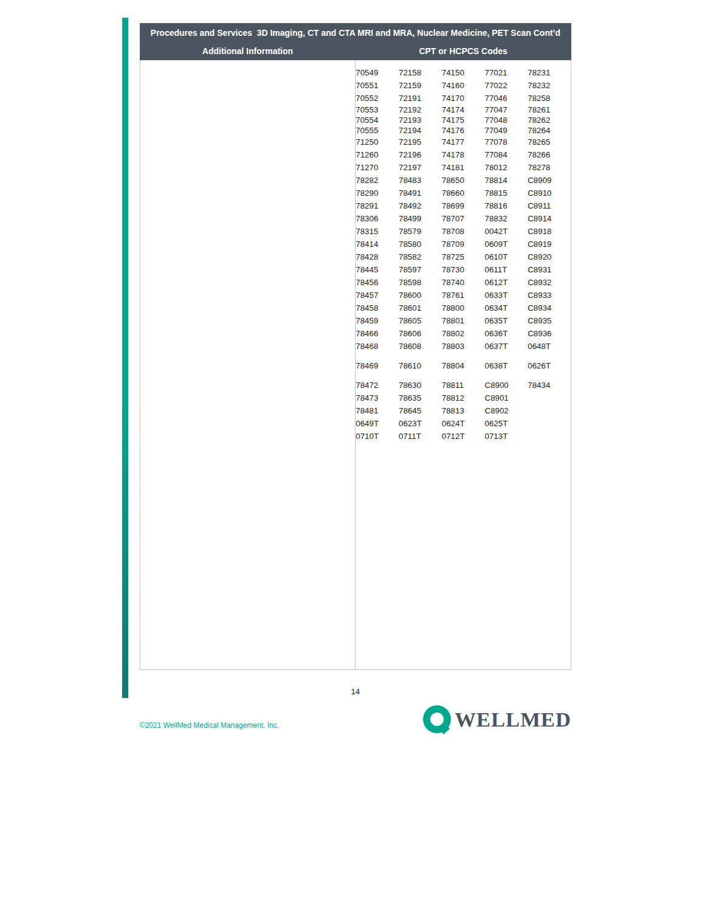| Procedures and Services 3D Imaging, CT and CTA MRI and MRA, Nuclear Medicine, PET Scan Cont’d |
| --- |
| Additional Information | CPT or HCPCS Codes |
| | / 70549 / 72158 / 74150 / 77021 / 78231 / / 70551 / 72159 / 74160 / 77022 / 78232 / / 70552 / 72191 / 74170 / 77046 / 78258 / / 70553 / 72192 / 74174 / 77047 / 78261 / / 70554 / 72193 / 74175 / 77048 / 78262 / / 70555 / 72194 / 74176 / 77049 / 78264 / / 71250 / 72195 / 74177 / 77078 / 78265 / / 71260 / 72196 / 74178 / 77084 / 78266 / / 71270 / 72197 / 74181 / 78012 / 78278 / / 78282 / 78483 / 78650 / 78814 / C8909 / / 78290 / 78491 / 78660 / 78815 / C8910 / / 78291 / 78492 / 78699 / 78816 / C8911 / / 78306 / 78499 / 78707 / 78832 / C8914 / / 78315 / 78579 / 78708 / 0042T / C8918 / / 78414 / 78580 / 78709 / 0609T / C8919 / / 78428 / 78582 / 78725 / 0610T / C8920 / / 78445 / 78597 / 78730 / 0611T / C8931 / / 78456 / 78598 / 78740 / 0612T / C8932 / / 78457 / 78600 / 78761 / 0633T / C8933 / / 78458 / 78601 / 78800 / 0634T / C8934 / / 78459 / 78605 / 78801 / 0635T / C8935 / / 78466 / 78606 / 78802 / 0636T / C8936 / / 78468 / 78608 / 78803 / 0637T / 0648T / / 78469 / 78610 / 78804 / 0638T / 0626T / / 78472 / 78630 / 78811 / C8900 / 78434 / / 78473 / 78635 / 78812 / C8901 / / / 78481 / 78645 / 78813 / C8902 / / / 0649T / 0623T / 0624T / 0625T / / / 0710T / 0711T / 0712T / 0713T / / |
14
©2021 WellMed Medical Management, Inc.
WELL MED